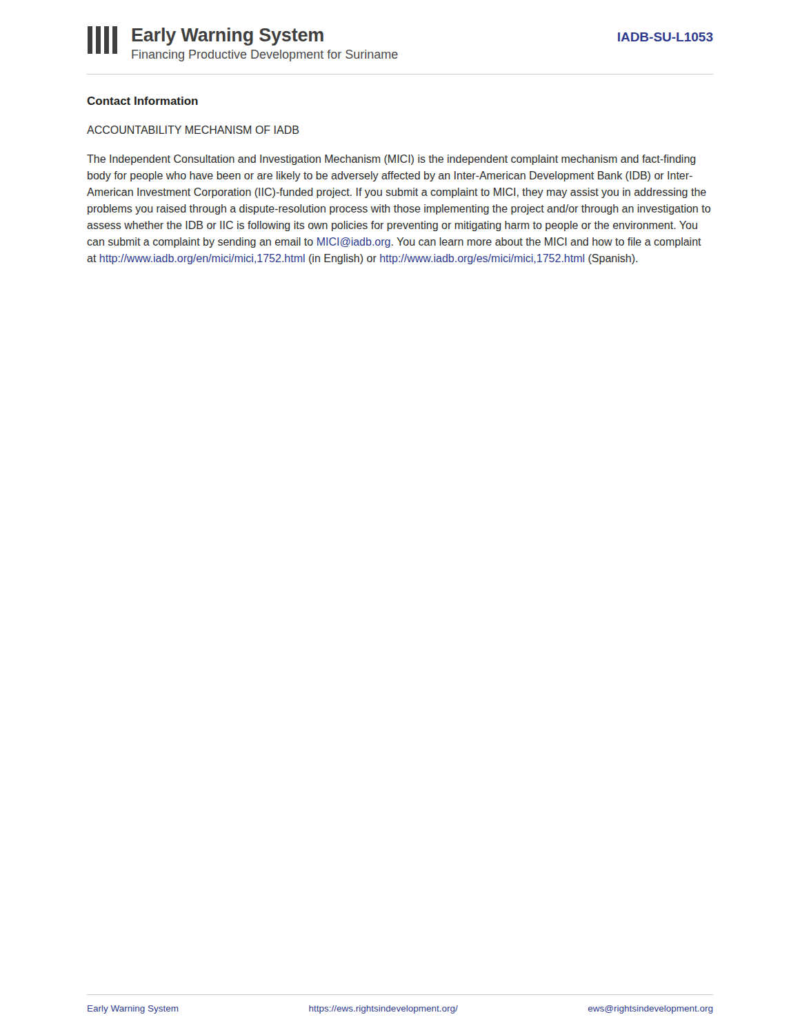Early Warning System
Financing Productive Development for Suriname
IADB-SU-L1053
Contact Information
ACCOUNTABILITY MECHANISM OF IADB
The Independent Consultation and Investigation Mechanism (MICI) is the independent complaint mechanism and fact-finding body for people who have been or are likely to be adversely affected by an Inter-American Development Bank (IDB) or Inter-American Investment Corporation (IIC)-funded project. If you submit a complaint to MICI, they may assist you in addressing the problems you raised through a dispute-resolution process with those implementing the project and/or through an investigation to assess whether the IDB or IIC is following its own policies for preventing or mitigating harm to people or the environment. You can submit a complaint by sending an email to MICI@iadb.org. You can learn more about the MICI and how to file a complaint at http://www.iadb.org/en/mici/mici,1752.html (in English) or http://www.iadb.org/es/mici/mici,1752.html (Spanish).
Early Warning System
https://ews.rightsindevelopment.org/
ews@rightsindevelopment.org